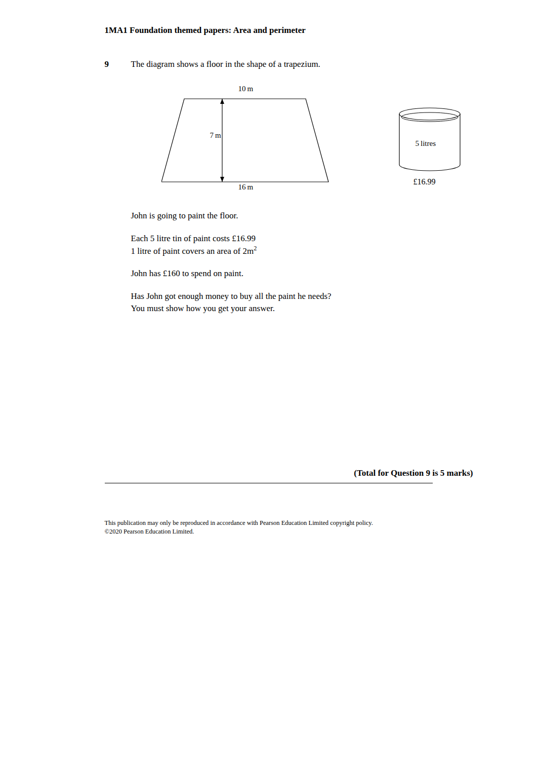1MA1 Foundation themed papers: Area and perimeter
9
The diagram shows a floor in the shape of a trapezium.
10 m
16 m
7 m
5 litres
£16.99
John is going to paint the floor.
Each 5 litre tin of paint costs £16.99
1 litre of paint covers an area of 2m2
John has £160 to spend on paint.
Has John got enough money to buy all the paint he needs?
You must show how you get your answer.
(Total for Question 9 is 5 marks)
This publication may only be reproduced in accordance with Pearson Education Limited copyright policy.
©2020 Pearson Education Limited.